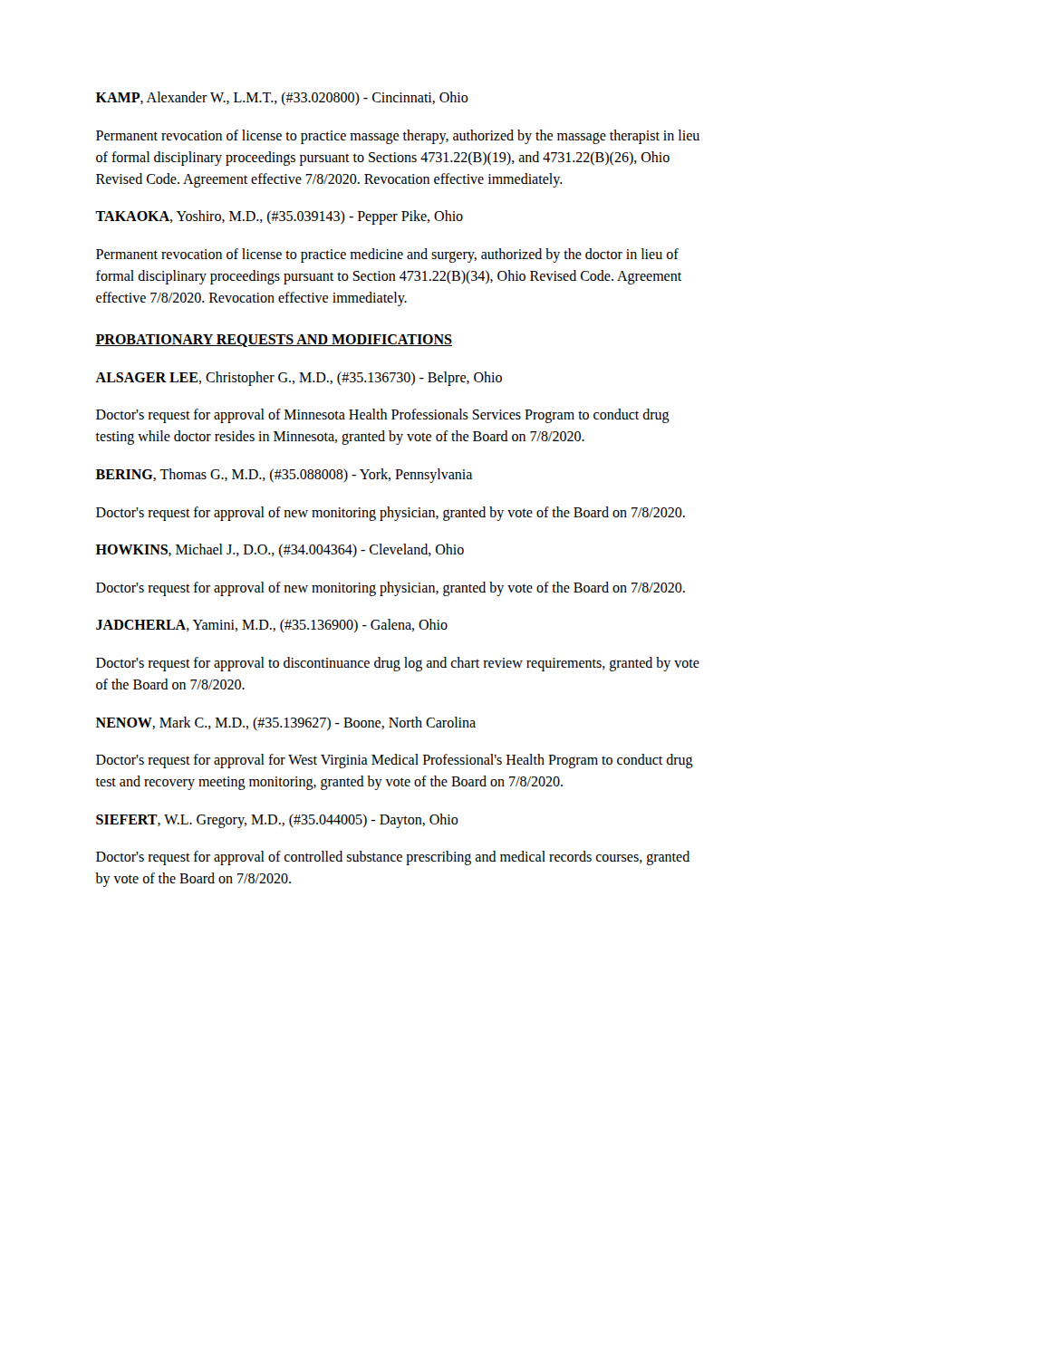KAMP, Alexander W., L.M.T., (#33.020800) - Cincinnati, Ohio
Permanent revocation of license to practice massage therapy, authorized by the massage therapist in lieu of formal disciplinary proceedings pursuant to Sections 4731.22(B)(19), and 4731.22(B)(26), Ohio Revised Code. Agreement effective 7/8/2020. Revocation effective immediately.
TAKAOKA, Yoshiro, M.D., (#35.039143) - Pepper Pike, Ohio
Permanent revocation of license to practice medicine and surgery, authorized by the doctor in lieu of formal disciplinary proceedings pursuant to Section 4731.22(B)(34), Ohio Revised Code. Agreement effective 7/8/2020. Revocation effective immediately.
PROBATIONARY REQUESTS AND MODIFICATIONS
ALSAGER LEE, Christopher G., M.D., (#35.136730) - Belpre, Ohio
Doctor's request for approval of Minnesota Health Professionals Services Program to conduct drug testing while doctor resides in Minnesota, granted by vote of the Board on 7/8/2020.
BERING, Thomas G., M.D., (#35.088008) - York, Pennsylvania
Doctor's request for approval of new monitoring physician, granted by vote of the Board on 7/8/2020.
HOWKINS, Michael J., D.O., (#34.004364) - Cleveland, Ohio
Doctor's request for approval of new monitoring physician, granted by vote of the Board on 7/8/2020.
JADCHERLA, Yamini, M.D., (#35.136900) - Galena, Ohio
Doctor's request for approval to discontinuance drug log and chart review requirements, granted by vote of the Board on 7/8/2020.
NENOW, Mark C., M.D., (#35.139627) - Boone, North Carolina
Doctor's request for approval for West Virginia Medical Professional's Health Program to conduct drug test and recovery meeting monitoring, granted by vote of the Board on 7/8/2020.
SIEFERT, W.L. Gregory, M.D., (#35.044005) - Dayton, Ohio
Doctor's request for approval of controlled substance prescribing and medical records courses, granted by vote of the Board on 7/8/2020.